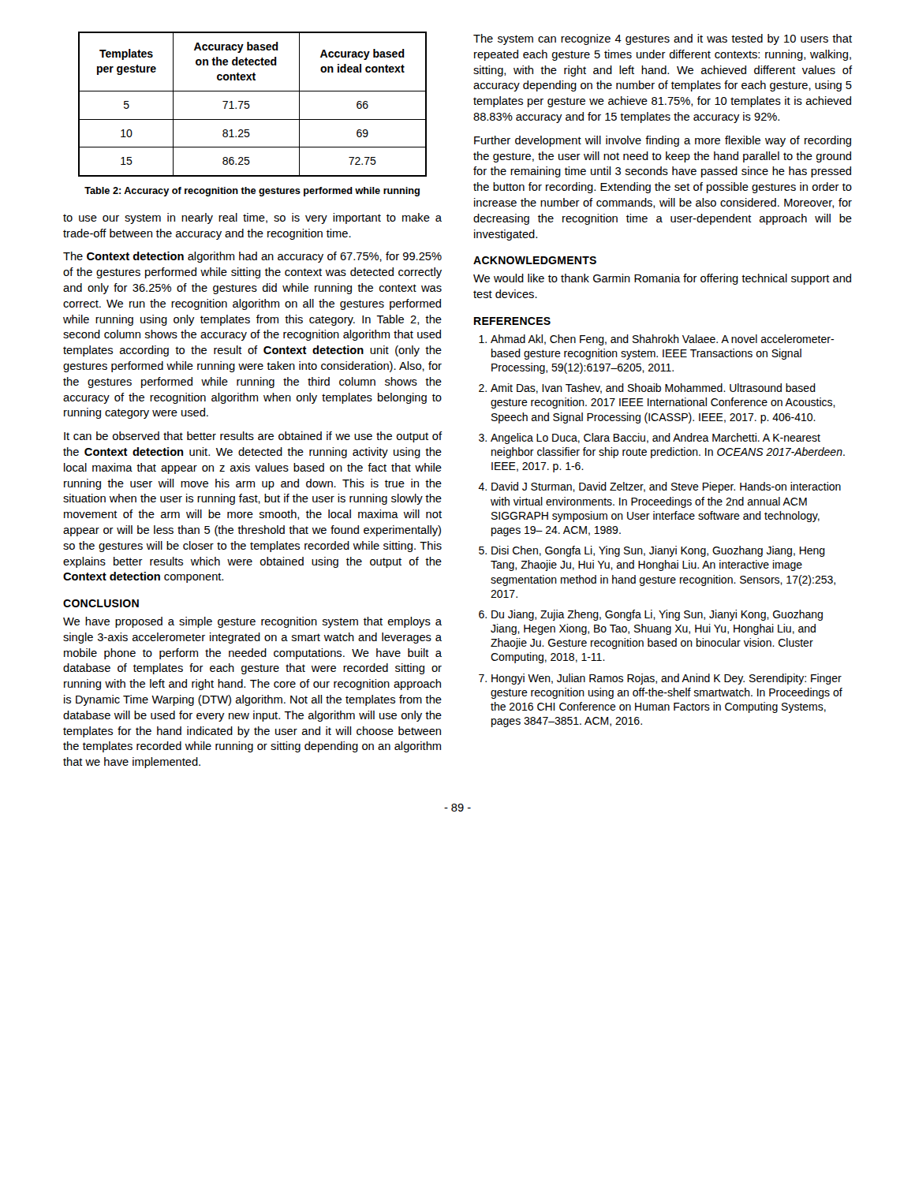| Templates per gesture | Accuracy based on the detected context | Accuracy based on ideal context |
| --- | --- | --- |
| 5 | 71.75 | 66 |
| 10 | 81.25 | 69 |
| 15 | 86.25 | 72.75 |
Table 2: Accuracy of recognition the gestures performed while running
to use our system in nearly real time, so is very important to make a trade-off between the accuracy and the recognition time.
The Context detection algorithm had an accuracy of 67.75%, for 99.25% of the gestures performed while sitting the context was detected correctly and only for 36.25% of the gestures did while running the context was correct. We run the recognition algorithm on all the gestures performed while running using only templates from this category. In Table 2, the second column shows the accuracy of the recognition algorithm that used templates according to the result of Context detection unit (only the gestures performed while running were taken into consideration). Also, for the gestures performed while running the third column shows the accuracy of the recognition algorithm when only templates belonging to running category were used.
It can be observed that better results are obtained if we use the output of the Context detection unit. We detected the running activity using the local maxima that appear on z axis values based on the fact that while running the user will move his arm up and down. This is true in the situation when the user is running fast, but if the user is running slowly the movement of the arm will be more smooth, the local maxima will not appear or will be less than 5 (the threshold that we found experimentally) so the gestures will be closer to the templates recorded while sitting. This explains better results which were obtained using the output of the Context detection component.
Conclusion
We have proposed a simple gesture recognition system that employs a single 3-axis accelerometer integrated on a smart watch and leverages a mobile phone to perform the needed computations. We have built a database of templates for each gesture that were recorded sitting or running with the left and right hand. The core of our recognition approach is Dynamic Time Warping (DTW) algorithm. Not all the templates from the database will be used for every new input. The algorithm will use only the templates for the hand indicated by the user and it will choose between the templates recorded while running or sitting depending on an algorithm that we have implemented.
The system can recognize 4 gestures and it was tested by 10 users that repeated each gesture 5 times under different contexts: running, walking, sitting, with the right and left hand. We achieved different values of accuracy depending on the number of templates for each gesture, using 5 templates per gesture we achieve 81.75%, for 10 templates it is achieved 88.83% accuracy and for 15 templates the accuracy is 92%.
Further development will involve finding a more flexible way of recording the gesture, the user will not need to keep the hand parallel to the ground for the remaining time until 3 seconds have passed since he has pressed the button for recording. Extending the set of possible gestures in order to increase the number of commands, will be also considered. Moreover, for decreasing the recognition time a user-dependent approach will be investigated.
Acknowledgments
We would like to thank Garmin Romania for offering technical support and test devices.
References
Ahmad Akl, Chen Feng, and Shahrokh Valaee. A novel accelerometer-based gesture recognition system. IEEE Transactions on Signal Processing, 59(12):6197–6205, 2011.
Amit Das, Ivan Tashev, and Shoaib Mohammed. Ultrasound based gesture recognition. 2017 IEEE International Conference on Acoustics, Speech and Signal Processing (ICASSP). IEEE, 2017. p. 406-410.
Angelica Lo Duca, Clara Bacciu, and Andrea Marchetti. A K-nearest neighbor classifier for ship route prediction. In OCEANS 2017-Aberdeen. IEEE, 2017. p. 1-6.
David J Sturman, David Zeltzer, and Steve Pieper. Hands-on interaction with virtual environments. In Proceedings of the 2nd annual ACM SIGGRAPH symposium on User interface software and technology, pages 19– 24. ACM, 1989.
Disi Chen, Gongfa Li, Ying Sun, Jianyi Kong, Guozhang Jiang, Heng Tang, Zhaojie Ju, Hui Yu, and Honghai Liu. An interactive image segmentation method in hand gesture recognition. Sensors, 17(2):253, 2017.
Du Jiang, Zujia Zheng, Gongfa Li, Ying Sun, Jianyi Kong, Guozhang Jiang, Hegen Xiong, Bo Tao, Shuang Xu, Hui Yu, Honghai Liu, and Zhaojie Ju. Gesture recognition based on binocular vision. Cluster Computing, 2018, 1-11.
Hongyi Wen, Julian Ramos Rojas, and Anind K Dey. Serendipity: Finger gesture recognition using an off-the-shelf smartwatch. In Proceedings of the 2016 CHI Conference on Human Factors in Computing Systems, pages 3847–3851. ACM, 2016.
- 89 -